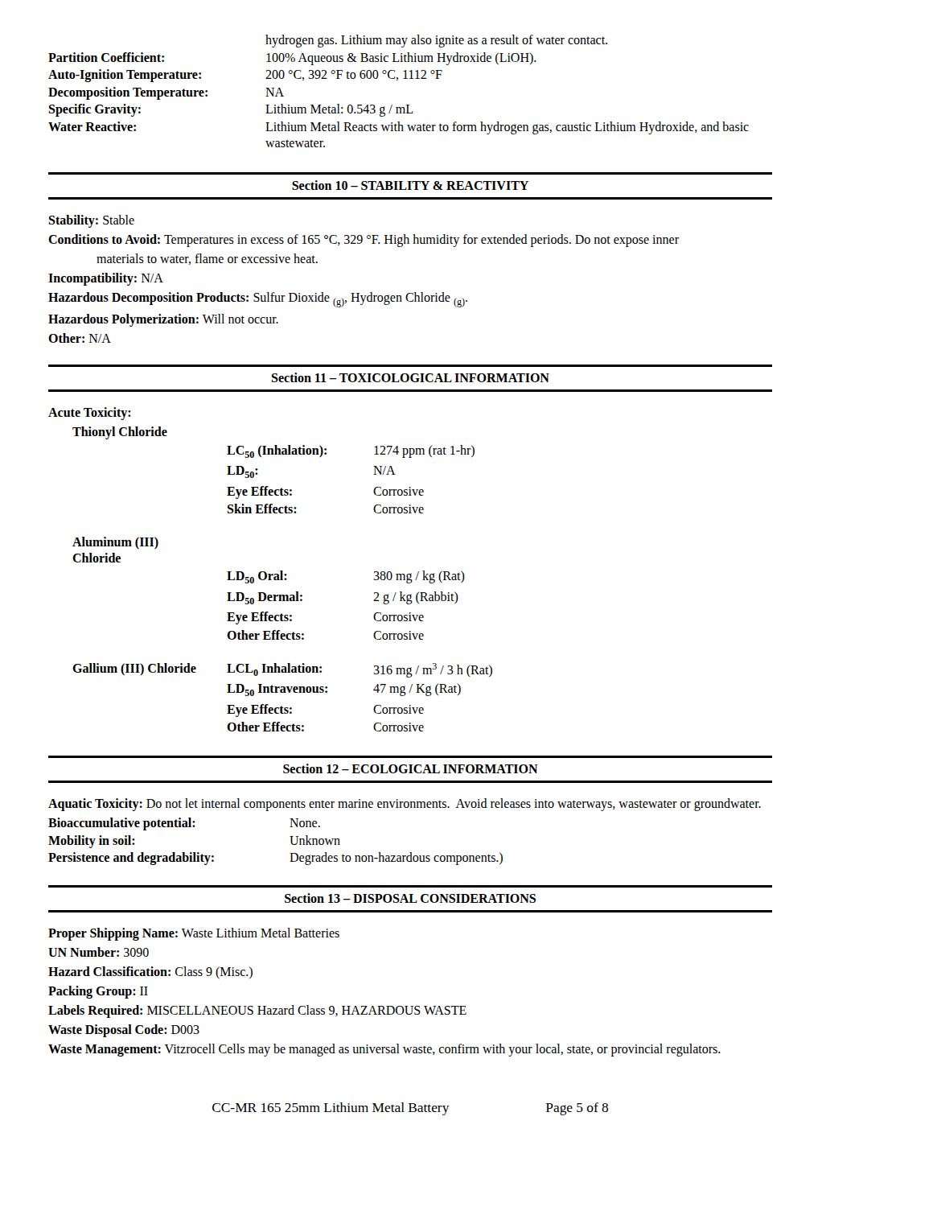| | hydrogen gas. Lithium may also ignite as a result of water contact. |
| Partition Coefficient: | 100% Aqueous & Basic Lithium Hydroxide (LiOH). |
| Auto-Ignition Temperature: | 200 °C, 392 °F to 600 °C, 1112 °F |
| Decomposition Temperature: | NA |
| Specific Gravity: | Lithium Metal: 0.543 g / mL |
| Water Reactive: | Lithium Metal Reacts with water to form hydrogen gas, caustic Lithium Hydroxide, and basic wastewater. |
Section 10 – STABILITY & REACTIVITY
Stability: Stable
Conditions to Avoid: Temperatures in excess of 165 °C, 329 °F. High humidity for extended periods. Do not expose inner
materials to water, flame or excessive heat.
Incompatibility: N/A
Hazardous Decomposition Products: Sulfur Dioxide (g), Hydrogen Chloride (g).
Hazardous Polymerization: Will not occur.
Other: N/A
Section 11 – TOXICOLOGICAL INFORMATION
Acute Toxicity:
| Thionyl Chloride | | |
| | LC 50 (Inhalation): | 1274 ppm (rat 1-hr) |
| | LD 50 : | N/A |
| | Eye Effects: | Corrosive |
| | Skin Effects: | Corrosive |
| Aluminum (III) Chloride | | |
| | LD 50 Oral: | 380 mg / kg (Rat) |
| | LD 50 Dermal: | 2 g / kg (Rabbit) |
| | Eye Effects: | Corrosive |
| | Other Effects: | Corrosive |
| Gallium (III) Chloride | LCL 0 Inhalation: | 316 mg / m 3 / 3 h (Rat) |
| | LD 50 Intravenous: | 47 mg / Kg (Rat) |
| | Eye Effects: | Corrosive |
| | Other Effects: | Corrosive |
Section 12 – ECOLOGICAL INFORMATION
Aquatic Toxicity: Do not let internal components enter marine environments. Avoid releases into waterways, wastewater or groundwater.
| Bioaccumulative potential: | None. |
| Mobility in soil: | Unknown |
| Persistence and degradability: | Degrades to non-hazardous components.) |
Section 13 – DISPOSAL CONSIDERATIONS
Proper Shipping Name: Waste Lithium Metal Batteries
UN Number: 3090
Hazard Classification: Class 9 (Misc.)
Packing Group: II
Labels Required: MISCELLANEOUS Hazard Class 9, HAZARDOUS WASTE
Waste Disposal Code: D003
Waste Management: Vitzrocell Cells may be managed as universal waste, confirm with your local, state, or provincial regulators.
CC-MR 165 25mm Lithium Metal Battery Page 5 of 8